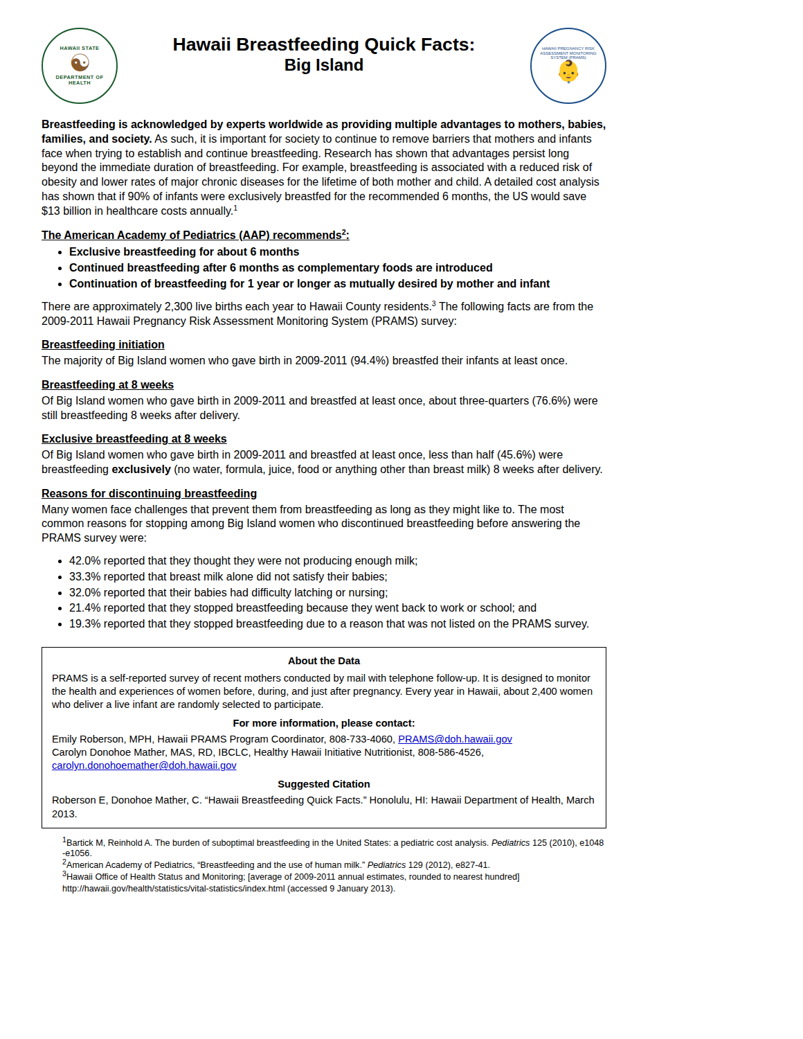HAWAII STATE
☯
DEPARTMENT OF HEALTH
Hawaii Breastfeeding Quick Facts: Big Island
HAWAII PREGNANCY RISK ASSESSMENT MONITORING SYSTEM (PRAMS)
👶
❄
Breastfeeding is acknowledged by experts worldwide as providing multiple advantages to mothers, babies, families, and society. As such, it is important for society to continue to remove barriers that mothers and infants face when trying to establish and continue breastfeeding. Research has shown that advantages persist long beyond the immediate duration of breastfeeding. For example, breastfeeding is associated with a reduced risk of obesity and lower rates of major chronic diseases for the lifetime of both mother and child. A detailed cost analysis has shown that if 90% of infants were exclusively breastfed for the recommended 6 months, the US would save $13 billion in healthcare costs annually.1
The American Academy of Pediatrics (AAP) recommends2:
Exclusive breastfeeding for about 6 months
Continued breastfeeding after 6 months as complementary foods are introduced
Continuation of breastfeeding for 1 year or longer as mutually desired by mother and infant
There are approximately 2,300 live births each year to Hawaii County residents.3 The following facts are from the 2009-2011 Hawaii Pregnancy Risk Assessment Monitoring System (PRAMS) survey:
Breastfeeding initiation
The majority of Big Island women who gave birth in 2009-2011 (94.4%) breastfed their infants at least once.
Breastfeeding at 8 weeks
Of Big Island women who gave birth in 2009-2011 and breastfed at least once, about three-quarters (76.6%) were still breastfeeding 8 weeks after delivery.
Exclusive breastfeeding at 8 weeks
Of Big Island women who gave birth in 2009-2011 and breastfed at least once, less than half (45.6%) were breastfeeding exclusively (no water, formula, juice, food or anything other than breast milk) 8 weeks after delivery.
Reasons for discontinuing breastfeeding
Many women face challenges that prevent them from breastfeeding as long as they might like to. The most common reasons for stopping among Big Island women who discontinued breastfeeding before answering the PRAMS survey were:
42.0% reported that they thought they were not producing enough milk;
33.3% reported that breast milk alone did not satisfy their babies;
32.0% reported that their babies had difficulty latching or nursing;
21.4% reported that they stopped breastfeeding because they went back to work or school; and
19.3% reported that they stopped breastfeeding due to a reason that was not listed on the PRAMS survey.
About the Data
PRAMS is a self-reported survey of recent mothers conducted by mail with telephone follow-up. It is designed to monitor the health and experiences of women before, during, and just after pregnancy. Every year in Hawaii, about 2,400 women who deliver a live infant are randomly selected to participate.
For more information, please contact:
Emily Roberson, MPH, Hawaii PRAMS Program Coordinator, 808-733-4060, PRAMS@doh.hawaii.gov
Carolyn Donohoe Mather, MAS, RD, IBCLC, Healthy Hawaii Initiative Nutritionist, 808-586-4526, carolyn.donohoemather@doh.hawaii.gov
Suggested Citation
Roberson E, Donohoe Mather, C. “Hawaii Breastfeeding Quick Facts.” Honolulu, HI: Hawaii Department of Health, March 2013.
1Bartick M, Reinhold A. The burden of suboptimal breastfeeding in the United States: a pediatric cost analysis. Pediatrics 125 (2010), e1048 -e1056.
2American Academy of Pediatrics, “Breastfeeding and the use of human milk.” Pediatrics 129 (2012), e827-41.
3Hawaii Office of Health Status and Monitoring; [average of 2009-2011 annual estimates, rounded to nearest hundred]
http://hawaii.gov/health/statistics/vital-statistics/index.html (accessed 9 January 2013).